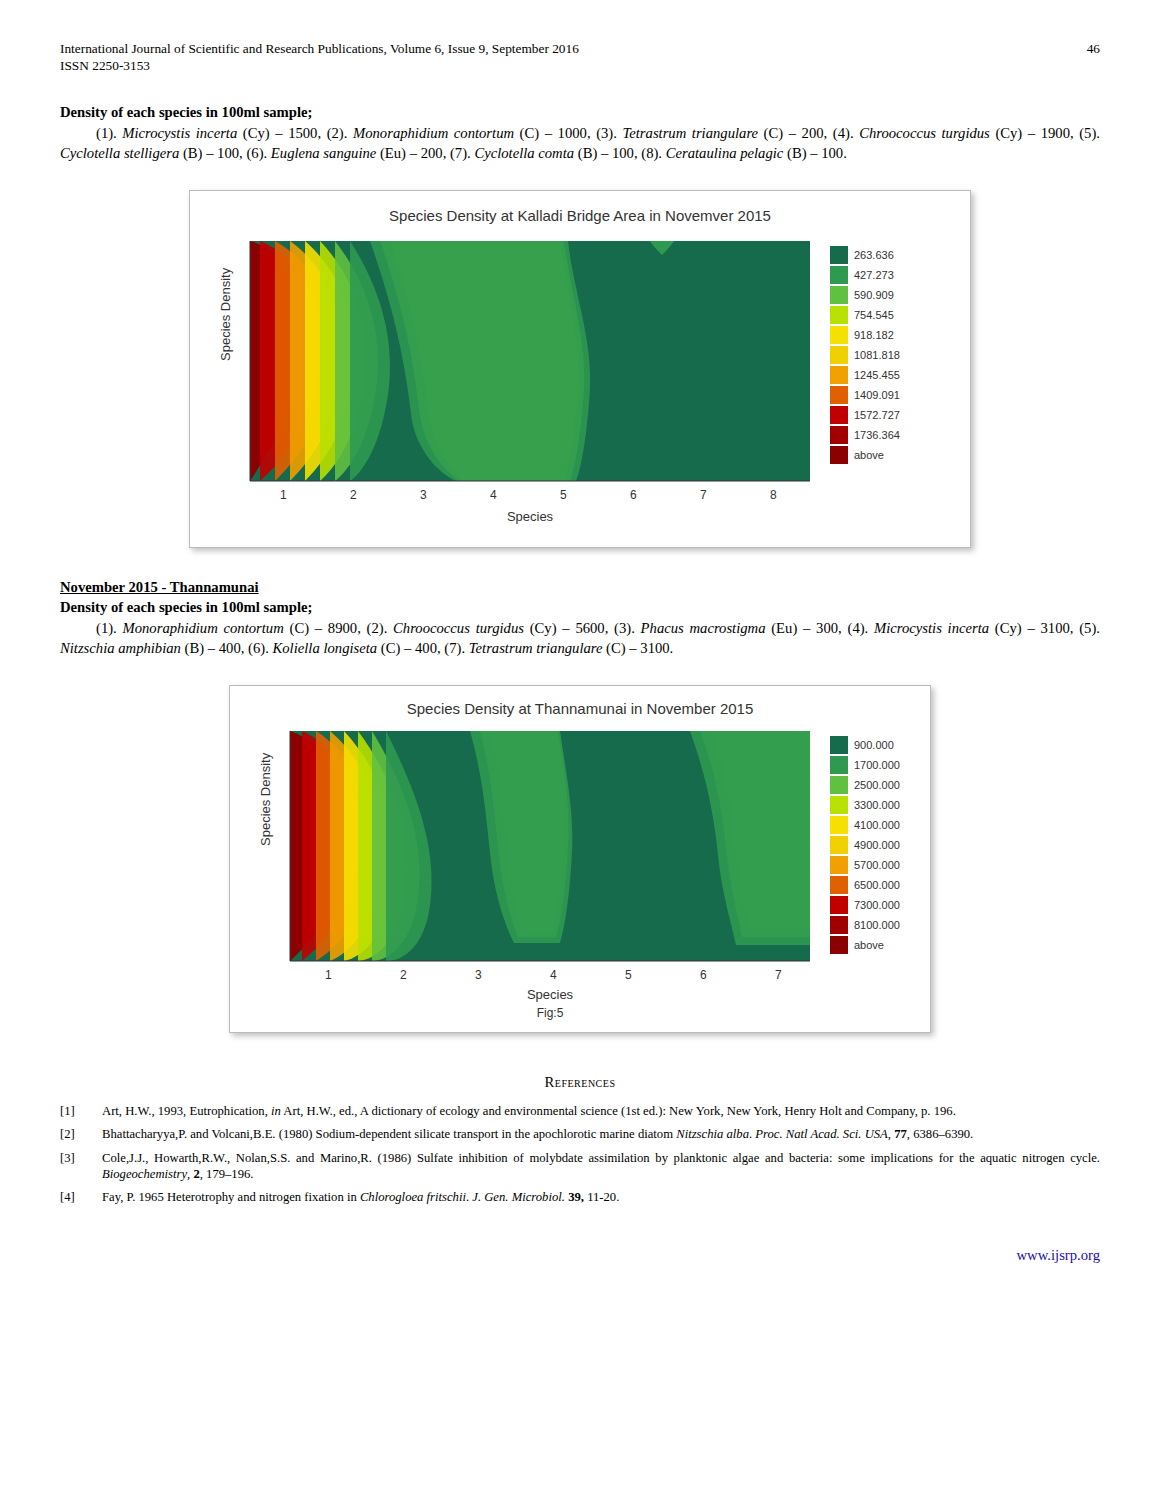International Journal of Scientific and Research Publications, Volume 6, Issue 9, September 2016
ISSN 2250-3153
46
Density of each species in 100ml sample;
(1). Microcystis incerta (Cy) – 1500, (2). Monoraphidium contortum (C) – 1000, (3). Tetrastrum triangulare (C) – 200, (4). Chroococcus turgidus (Cy) – 1900, (5). Cyclotella stelligera (B) – 100, (6). Euglena sanguine (Eu) – 200, (7). Cyclotella comta (B) – 100, (8). Cerataulina pelagic (B) – 100.
November 2015 - Thannamunai
Density of each species in 100ml sample;
(1). Monoraphidium contortum (C) – 8900, (2). Chroococcus turgidus (Cy) – 5600, (3). Phacus macrostigma (Eu) – 300, (4). Microcystis incerta (Cy) – 3100, (5). Nitzschia amphibian (B) – 400, (6). Koliella longiseta (C) – 400, (7). Tetrastrum triangulare (C) – 3100.
References
Art, H.W., 1993, Eutrophication, in Art, H.W., ed., A dictionary of ecology and environmental science (1st ed.): New York, New York, Henry Holt and Company, p. 196.
Bhattacharyya,P. and Volcani,B.E. (1980) Sodium-dependent silicate transport in the apochlorotic marine diatom Nitzschia alba. Proc. Natl Acad. Sci. USA, 77, 6386–6390.
Cole,J.J., Howarth,R.W., Nolan,S.S. and Marino,R. (1986) Sulfate inhibition of molybdate assimilation by planktonic algae and bacteria: some implications for the aquatic nitrogen cycle. Biogeochemistry, 2, 179–196.
Fay, P. 1965 Heterotrophy and nitrogen fixation in Chlorogloea fritschii. J. Gen. Microbiol. 39, 11-20.
www.ijsrp.org